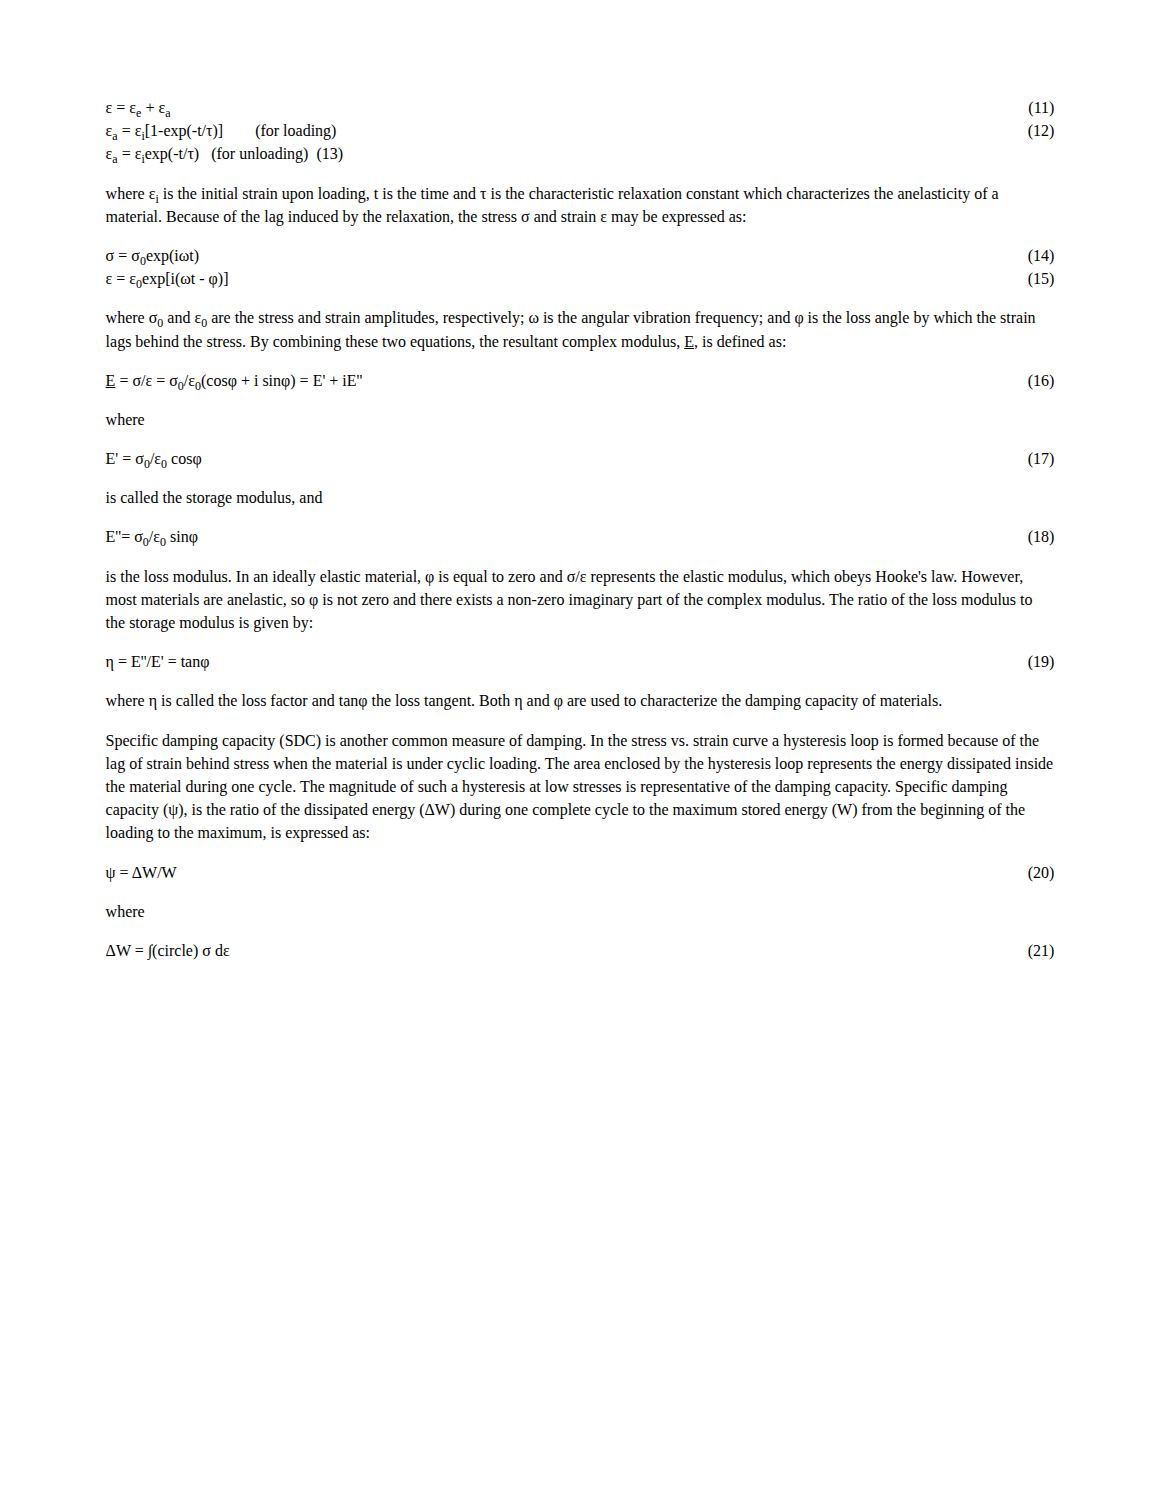ε = εe + εa (11)
εa = εi[1-exp(-t/τ)] (for loading) (12)
εa = εiexp(-t/τ) (for unloading) (13)
where εi is the initial strain upon loading, t is the time and τ is the characteristic relaxation constant which characterizes the anelasticity of a material. Because of the lag induced by the relaxation, the stress σ and strain ε may be expressed as:
σ = σ0exp(iωt) (14)
ε = ε0exp[i(ωt - φ)] (15)
where σ0 and ε0 are the stress and strain amplitudes, respectively; ω is the angular vibration frequency; and φ is the loss angle by which the strain lags behind the stress. By combining these two equations, the resultant complex modulus, E, is defined as:
E = σ/ε = σ0/ε0(cosφ + i sinφ) = E' + iE'' (16)
where
E' = σ0/ε0 cosφ (17)
is called the storage modulus, and
E''= σ0/ε0 sinφ (18)
is the loss modulus. In an ideally elastic material, φ is equal to zero and σ/ε represents the elastic modulus, which obeys Hooke's law. However, most materials are anelastic, so φ is not zero and there exists a non-zero imaginary part of the complex modulus. The ratio of the loss modulus to the storage modulus is given by:
η = E''/E' = tanφ (19)
where η is called the loss factor and tanφ the loss tangent. Both η and φ are used to characterize the damping capacity of materials.
Specific damping capacity (SDC) is another common measure of damping. In the stress vs. strain curve a hysteresis loop is formed because of the lag of strain behind stress when the material is under cyclic loading. The area enclosed by the hysteresis loop represents the energy dissipated inside the material during one cycle. The magnitude of such a hysteresis at low stresses is representative of the damping capacity. Specific damping capacity (ψ), is the ratio of the dissipated energy (ΔW) during one complete cycle to the maximum stored energy (W) from the beginning of the loading to the maximum, is expressed as:
ψ = ΔW/W (20)
where
ΔW = ∫(circle) σ dε (21)